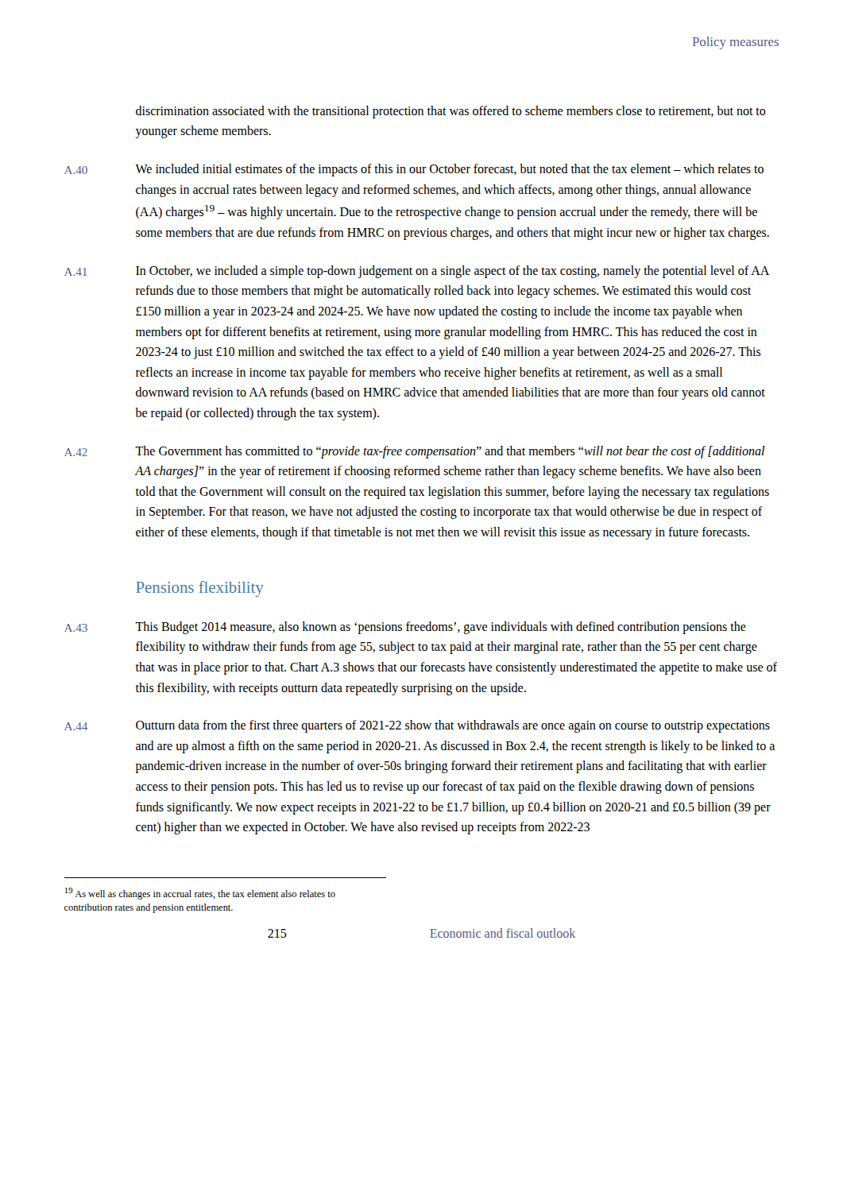Policy measures
discrimination associated with the transitional protection that was offered to scheme members close to retirement, but not to younger scheme members.
A.40
We included initial estimates of the impacts of this in our October forecast, but noted that the tax element – which relates to changes in accrual rates between legacy and reformed schemes, and which affects, among other things, annual allowance (AA) charges19 – was highly uncertain. Due to the retrospective change to pension accrual under the remedy, there will be some members that are due refunds from HMRC on previous charges, and others that might incur new or higher tax charges.
A.41
In October, we included a simple top-down judgement on a single aspect of the tax costing, namely the potential level of AA refunds due to those members that might be automatically rolled back into legacy schemes. We estimated this would cost £150 million a year in 2023-24 and 2024-25. We have now updated the costing to include the income tax payable when members opt for different benefits at retirement, using more granular modelling from HMRC. This has reduced the cost in 2023-24 to just £10 million and switched the tax effect to a yield of £40 million a year between 2024-25 and 2026-27. This reflects an increase in income tax payable for members who receive higher benefits at retirement, as well as a small downward revision to AA refunds (based on HMRC advice that amended liabilities that are more than four years old cannot be repaid (or collected) through the tax system).
A.42
The Government has committed to “provide tax-free compensation” and that members “will not bear the cost of [additional AA charges]” in the year of retirement if choosing reformed scheme rather than legacy scheme benefits. We have also been told that the Government will consult on the required tax legislation this summer, before laying the necessary tax regulations in September. For that reason, we have not adjusted the costing to incorporate tax that would otherwise be due in respect of either of these elements, though if that timetable is not met then we will revisit this issue as necessary in future forecasts.
Pensions flexibility
A.43
This Budget 2014 measure, also known as ‘pensions freedoms’, gave individuals with defined contribution pensions the flexibility to withdraw their funds from age 55, subject to tax paid at their marginal rate, rather than the 55 per cent charge that was in place prior to that. Chart A.3 shows that our forecasts have consistently underestimated the appetite to make use of this flexibility, with receipts outturn data repeatedly surprising on the upside.
A.44
Outturn data from the first three quarters of 2021-22 show that withdrawals are once again on course to outstrip expectations and are up almost a fifth on the same period in 2020-21. As discussed in Box 2.4, the recent strength is likely to be linked to a pandemic-driven increase in the number of over-50s bringing forward their retirement plans and facilitating that with earlier access to their pension pots. This has led us to revise up our forecast of tax paid on the flexible drawing down of pensions funds significantly. We now expect receipts in 2021-22 to be £1.7 billion, up £0.4 billion on 2020-21 and £0.5 billion (39 per cent) higher than we expected in October. We have also revised up receipts from 2022-23
19 As well as changes in accrual rates, the tax element also relates to contribution rates and pension entitlement.
215 Economic and fiscal outlook